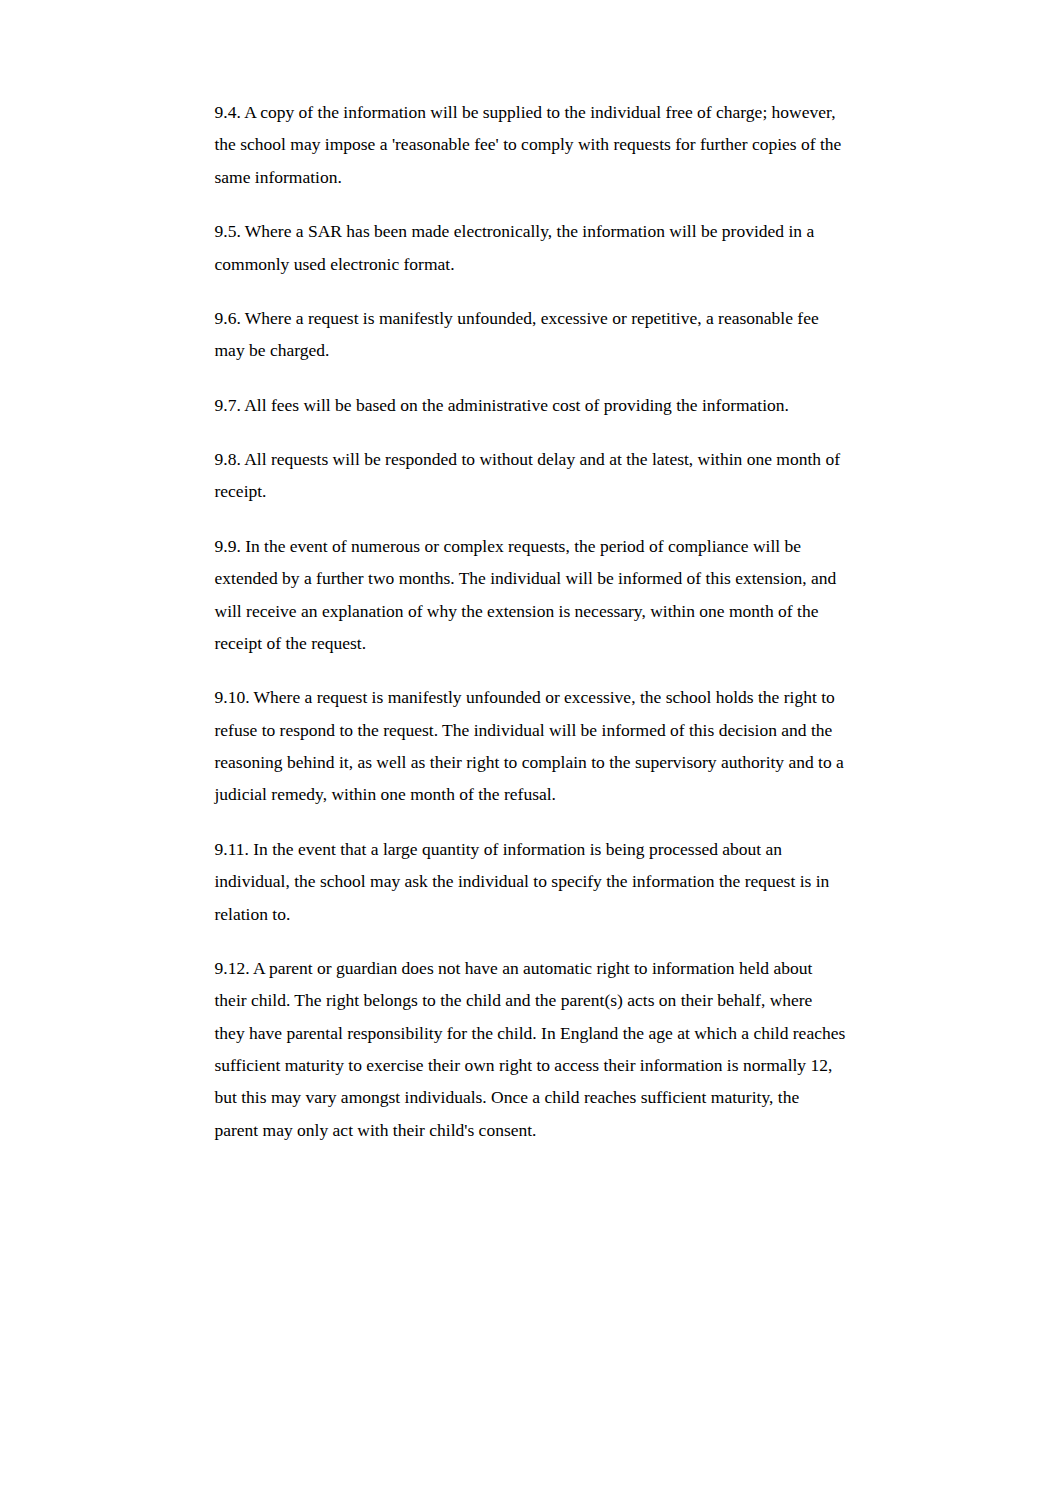9.4. A copy of the information will be supplied to the individual free of charge; however, the school may impose a 'reasonable fee' to comply with requests for further copies of the same information.
9.5. Where a SAR has been made electronically, the information will be provided in a commonly used electronic format.
9.6. Where a request is manifestly unfounded, excessive or repetitive, a reasonable fee may be charged.
9.7. All fees will be based on the administrative cost of providing the information.
9.8. All requests will be responded to without delay and at the latest, within one month of receipt.
9.9. In the event of numerous or complex requests, the period of compliance will be extended by a further two months. The individual will be informed of this extension, and will receive an explanation of why the extension is necessary, within one month of the receipt of the request.
9.10. Where a request is manifestly unfounded or excessive, the school holds the right to refuse to respond to the request. The individual will be informed of this decision and the reasoning behind it, as well as their right to complain to the supervisory authority and to a judicial remedy, within one month of the refusal.
9.11. In the event that a large quantity of information is being processed about an individual, the school may ask the individual to specify the information the request is in relation to.
9.12. A parent or guardian does not have an automatic right to information held about their child. The right belongs to the child and the parent(s) acts on their behalf, where they have parental responsibility for the child. In England the age at which a child reaches sufficient maturity to exercise their own right to access their information is normally 12, but this may vary amongst individuals. Once a child reaches sufficient maturity, the parent may only act with their child's consent.